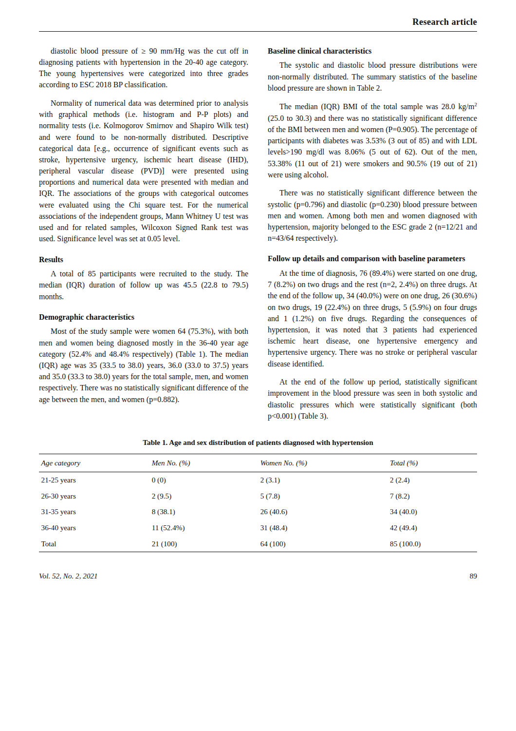Research article
diastolic blood pressure of ≥ 90 mm/Hg was the cut off in diagnosing patients with hypertension in the 20-40 age category. The young hypertensives were categorized into three grades according to ESC 2018 BP classification.
Normality of numerical data was determined prior to analysis with graphical methods (i.e. histogram and P-P plots) and normality tests (i.e. Kolmogorov Smirnov and Shapiro Wilk test) and were found to be non-normally distributed. Descriptive categorical data [e.g., occurrence of significant events such as stroke, hypertensive urgency, ischemic heart disease (IHD), peripheral vascular disease (PVD)] were presented using proportions and numerical data were presented with median and IQR. The associations of the groups with categorical outcomes were evaluated using the Chi square test. For the numerical associations of the independent groups, Mann Whitney U test was used and for related samples, Wilcoxon Signed Rank test was used. Significance level was set at 0.05 level.
Results
A total of 85 participants were recruited to the study. The median (IQR) duration of follow up was 45.5 (22.8 to 79.5) months.
Demographic characteristics
Most of the study sample were women 64 (75.3%), with both men and women being diagnosed mostly in the 36-40 year age category (52.4% and 48.4% respectively) (Table 1). The median (IQR) age was 35 (33.5 to 38.0) years, 36.0 (33.0 to 37.5) years and 35.0 (33.3 to 38.0) years for the total sample, men, and women respectively. There was no statistically significant difference of the age between the men, and women (p=0.882).
Baseline clinical characteristics
The systolic and diastolic blood pressure distributions were non-normally distributed. The summary statistics of the baseline blood pressure are shown in Table 2.
The median (IQR) BMI of the total sample was 28.0 kg/m2 (25.0 to 30.3) and there was no statistically significant difference of the BMI between men and women (P=0.905). The percentage of participants with diabetes was 3.53% (3 out of 85) and with LDL levels>190 mg/dl was 8.06% (5 out of 62). Out of the men, 53.38% (11 out of 21) were smokers and 90.5% (19 out of 21) were using alcohol.
There was no statistically significant difference between the systolic (p=0.796) and diastolic (p=0.230) blood pressure between men and women. Among both men and women diagnosed with hypertension, majority belonged to the ESC grade 2 (n=12/21 and n=43/64 respectively).
Follow up details and comparison with baseline parameters
At the time of diagnosis, 76 (89.4%) were started on one drug, 7 (8.2%) on two drugs and the rest (n=2, 2.4%) on three drugs. At the end of the follow up, 34 (40.0%) were on one drug, 26 (30.6%) on two drugs, 19 (22.4%) on three drugs, 5 (5.9%) on four drugs and 1 (1.2%) on five drugs. Regarding the consequences of hypertension, it was noted that 3 patients had experienced ischemic heart disease, one hypertensive emergency and hypertensive urgency. There was no stroke or peripheral vascular disease identified.
At the end of the follow up period, statistically significant improvement in the blood pressure was seen in both systolic and diastolic pressures which were statistically significant (both p<0.001) (Table 3).
Table 1. Age and sex distribution of patients diagnosed with hypertension
| Age category | Men No. (%) | Women No. (%) | Total (%) |
| --- | --- | --- | --- |
| 21-25 years | 0 (0) | 2 (3.1) | 2 (2.4) |
| 26-30 years | 2 (9.5) | 5 (7.8) | 7 (8.2) |
| 31-35 years | 8 (38.1) | 26 (40.6) | 34 (40.0) |
| 36-40 years | 11 (52.4%) | 31 (48.4) | 42 (49.4) |
| Total | 21 (100) | 64 (100) | 85 (100.0) |
Vol. 52, No. 2, 2021 89